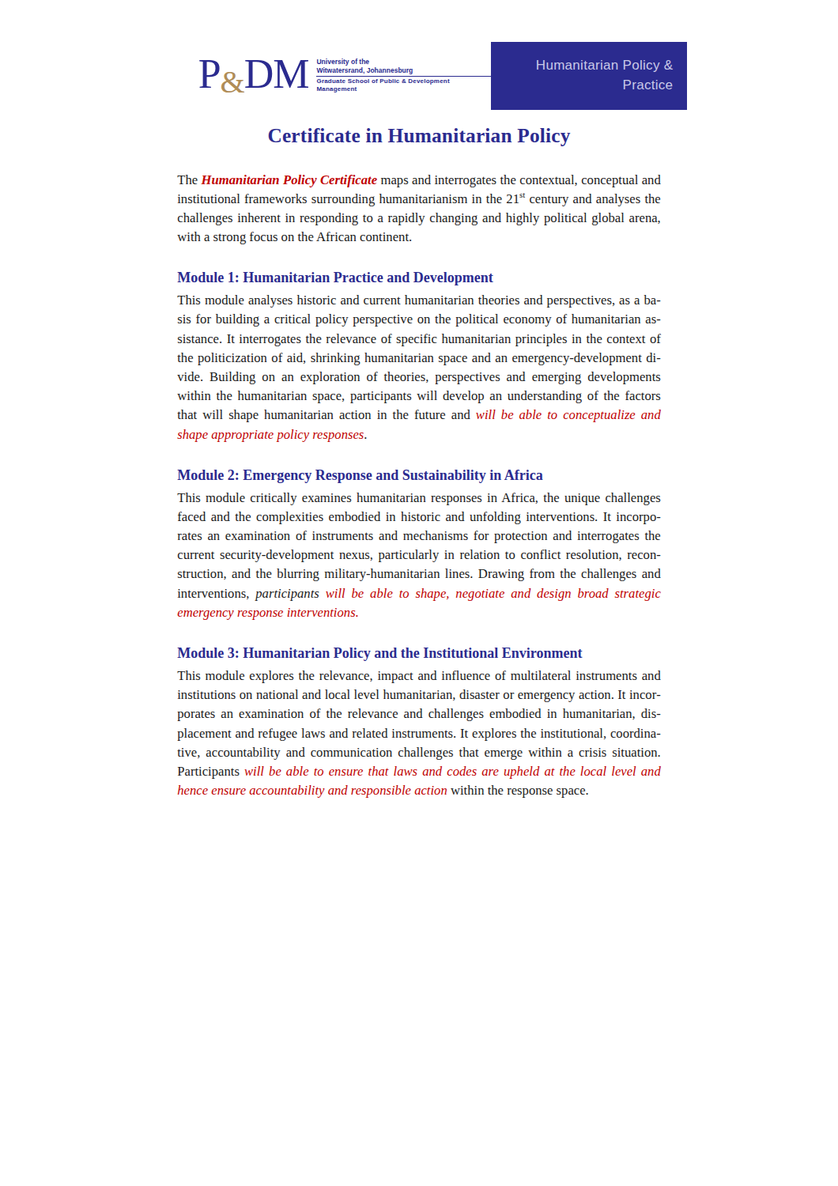P&DM
University of the
Witwatersrand, Johannesburg
Graduate School of Public & Development Management
Humanitarian Policy & Practice
Certificate in Humanitarian Policy
The Humanitarian Policy Certificate maps and interrogates the contextual, conceptual and institutional frameworks surrounding humanitarianism in the 21st century and analyses the challenges inherent in responding to a rapidly changing and highly political global arena, with a strong focus on the African continent.
Module 1: Humanitarian Practice and Development
This module analyses historic and current humanitarian theories and perspectives, as a basis for building a critical policy perspective on the political economy of humanitarian assistance. It interrogates the relevance of specific humanitarian principles in the context of the politicization of aid, shrinking humanitarian space and an emergency-development divide. Building on an exploration of theories, perspectives and emerging developments within the humanitarian space, participants will develop an understanding of the factors that will shape humanitarian action in the future and will be able to conceptualize and shape appropriate policy responses.
Module 2: Emergency Response and Sustainability in Africa
This module critically examines humanitarian responses in Africa, the unique challenges faced and the complexities embodied in historic and unfolding interventions. It incorporates an examination of instruments and mechanisms for protection and interrogates the current security-development nexus, particularly in relation to conflict resolution, reconstruction, and the blurring military-humanitarian lines. Drawing from the challenges and interventions, participants will be able to shape, negotiate and design broad strategic emergency response interventions.
Module 3: Humanitarian Policy and the Institutional Environment
This module explores the relevance, impact and influence of multilateral instruments and institutions on national and local level humanitarian, disaster or emergency action. It incorporates an examination of the relevance and challenges embodied in humanitarian, displacement and refugee laws and related instruments. It explores the institutional, coordinative, accountability and communication challenges that emerge within a crisis situation. Participants will be able to ensure that laws and codes are upheld at the local level and hence ensure accountability and responsible action within the response space.